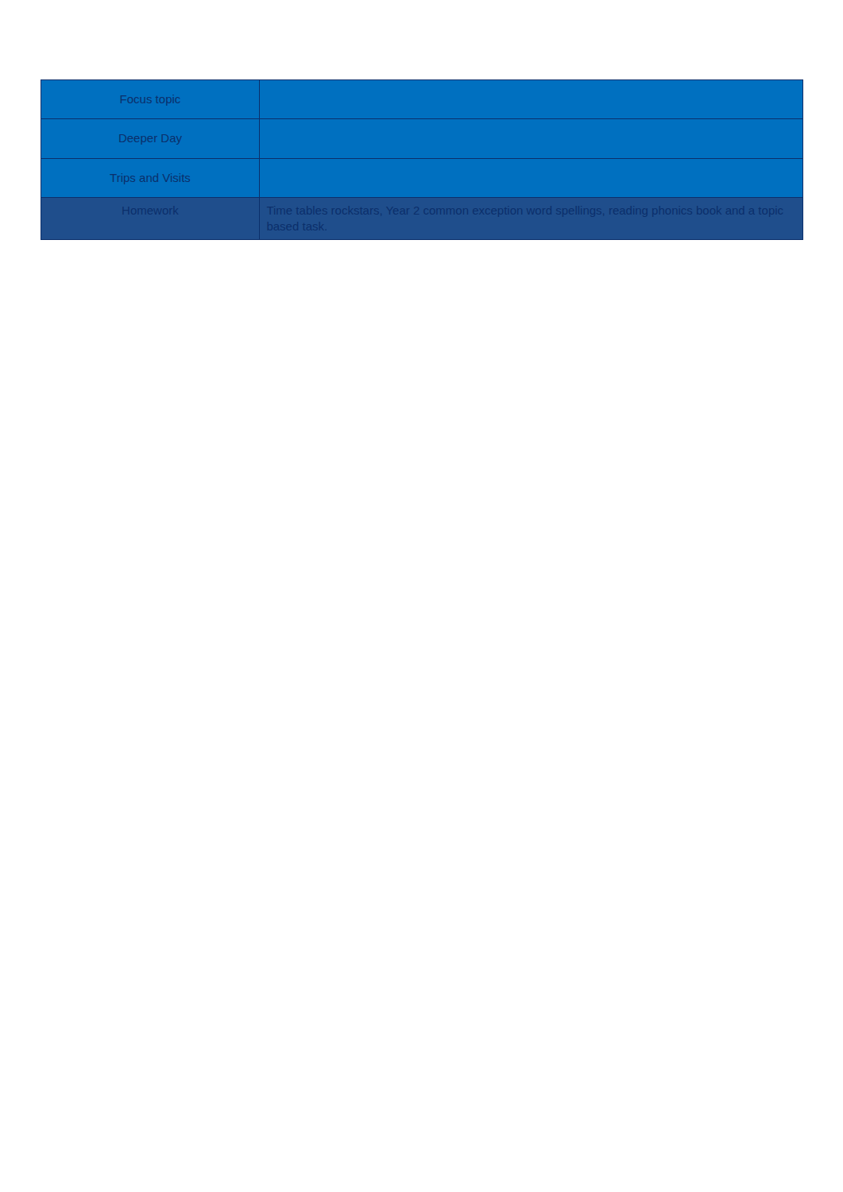| Focus topic | |
| Deeper Day | |
| Trips and Visits | |
| Homework | Time tables rockstars, Year 2 common exception word spellings, reading phonics book and a topic based task. |